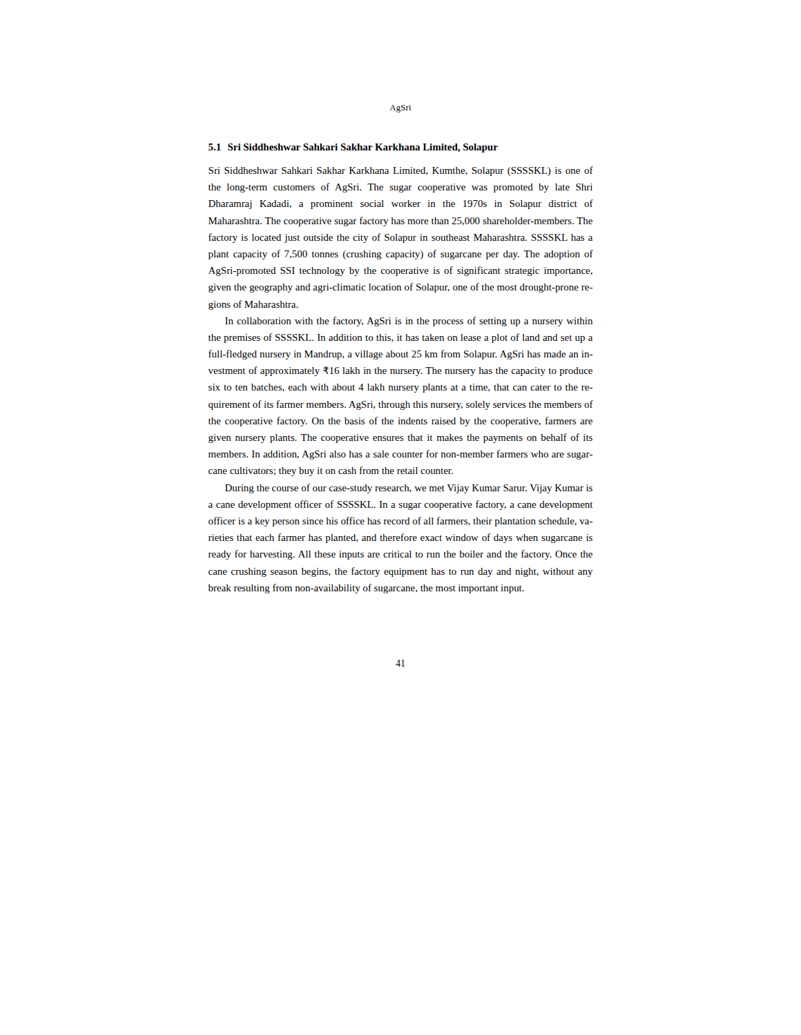AgSri
5.1 Sri Siddheshwar Sahkari Sakhar Karkhana Limited, Solapur
Sri Siddheshwar Sahkari Sakhar Karkhana Limited, Kumthe, Solapur (SSSSKL) is one of the long-term customers of AgSri. The sugar cooperative was promoted by late Shri Dharamraj Kadadi, a prominent social worker in the 1970s in Solapur district of Maharashtra. The cooperative sugar factory has more than 25,000 shareholder-members. The factory is located just outside the city of Solapur in southeast Maharashtra. SSSSKL has a plant capacity of 7,500 tonnes (crushing capacity) of sugarcane per day. The adoption of AgSri-promoted SSI technology by the cooperative is of significant strategic importance, given the geography and agri-climatic location of Solapur, one of the most drought-prone regions of Maharashtra.
In collaboration with the factory, AgSri is in the process of setting up a nursery within the premises of SSSSKL. In addition to this, it has taken on lease a plot of land and set up a full-fledged nursery in Mandrup, a village about 25 km from Solapur. AgSri has made an investment of approximately ₹16 lakh in the nursery. The nursery has the capacity to produce six to ten batches, each with about 4 lakh nursery plants at a time, that can cater to the requirement of its farmer members. AgSri, through this nursery, solely services the members of the cooperative factory. On the basis of the indents raised by the cooperative, farmers are given nursery plants. The cooperative ensures that it makes the payments on behalf of its members. In addition, AgSri also has a sale counter for non-member farmers who are sugarcane cultivators; they buy it on cash from the retail counter.
During the course of our case-study research, we met Vijay Kumar Sarur. Vijay Kumar is a cane development officer of SSSSKL. In a sugar cooperative factory, a cane development officer is a key person since his office has record of all farmers, their plantation schedule, varieties that each farmer has planted, and therefore exact window of days when sugarcane is ready for harvesting. All these inputs are critical to run the boiler and the factory. Once the cane crushing season begins, the factory equipment has to run day and night, without any break resulting from non-availability of sugarcane, the most important input.
41